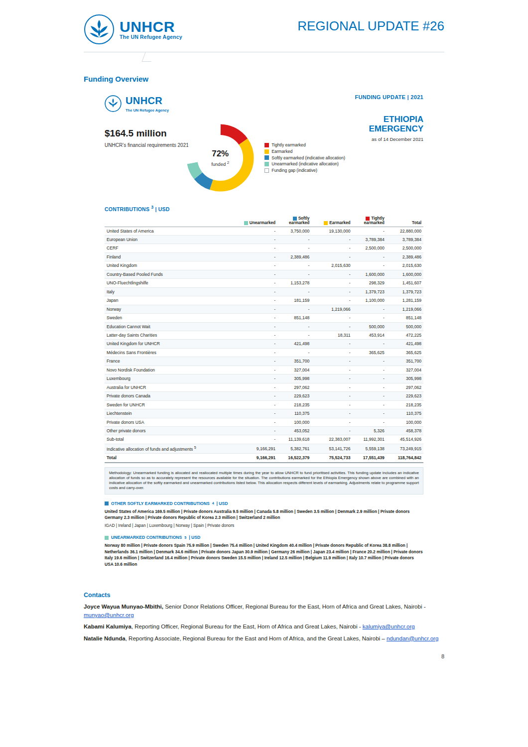UNHCR
The UN Refugee Agency
REGIONAL UPDATE #26
Funding Overview
UNHCR
The UN Refugee Agency
$164.5 million
UNHCR’s financial requirements 2021 1
FUNDING UPDATE | 2021
ETHIOPIA
EMERGENCY
as of 14 December 2021
72%funded 2
Tightly earmarked
Earmarked
Softly earmarked (indicative allocation)
Unearmarked (indicative allocation)
Funding gap (indicative)
CONTRIBUTIONS 3 | USD
| | Unearmarked | Softly earmarked | Earmarked | Tightly earmarked | Total |
| --- | --- | --- | --- | --- | --- |
| United States of America | - | 3,750,000 | 19,130,000 | - | 22,880,000 |
| European Union | - | - | - | 3,789,384 | 3,789,384 |
| CERF | - | - | - | 2,500,000 | 2,500,000 |
| Finland | - | 2,389,486 | - | - | 2,389,486 |
| United Kingdom | - | - | 2,015,630 | - | 2,015,630 |
| Country-Based Pooled Funds | - | - | - | 1,600,000 | 1,600,000 |
| UNO-Fluechtlingshilfe | - | 1,153,278 | - | 298,329 | 1,451,607 |
| Italy | - | - | - | 1,379,723 | 1,379,723 |
| Japan | - | 181,159 | - | 1,100,000 | 1,281,159 |
| Norway | - | - | 1,219,066 | - | 1,219,066 |
| Sweden | - | 851,148 | - | - | 851,148 |
| Education Cannot Wait | - | - | - | 500,000 | 500,000 |
| Latter-day Saints Charities | - | - | 18,311 | 453,914 | 472,225 |
| United Kingdom for UNHCR | - | 421,498 | - | - | 421,498 |
| Médecins Sans Frontières | - | - | - | 365,625 | 365,625 |
| France | - | 351,700 | - | - | 351,700 |
| Novo Nordisk Foundation | - | 327,004 | - | - | 327,004 |
| Luxembourg | - | 305,998 | - | - | 305,998 |
| Australia for UNHCR | - | 297,062 | - | - | 297,062 |
| Private donors Canada | - | 229,623 | - | - | 229,623 |
| Sweden for UNHCR | - | 218,235 | - | - | 218,235 |
| Liechtenstein | - | 110,375 | - | - | 110,375 |
| Private donors USA | - | 100,000 | - | - | 100,000 |
| Other private donors | - | 453,052 | - | 5,326 | 458,378 |
| Sub-total | - | 11,139,618 | 22,383,007 | 11,992,301 | 45,514,926 |
| Indicative allocation of funds and adjustments 5 | 9,166,291 | 5,382,761 | 53,141,726 | 5,559,138 | 73,249,915 |
| Total | 9,166,291 | 16,522,379 | 75,524,733 | 17,551,439 | 118,764,842 |
Methodology: Unearmarked funding is allocated and reallocated multiple times during the year to allow UNHCR to fund prioritised activities. This funding update includes an indicative allocation of funds so as to accurately represent the resources available for the situation. The contributions earmarked for the Ethiopia Emergency shown above are combined with an indicative allocation of the softly earmarked and unearmarked contributions listed below. This allocation respects different levels of earmarking. Adjustments relate to programme support costs and carry-over.
OTHER SOFTLY EARMARKED CONTRIBUTIONS 4 | USD
United States of America 169.5 million | Private donors Australia 9.5 million | Canada 5.8 million | Sweden 3.5 million | Denmark 2.9 million | Private donors Germany 2.3 million | Private donors Republic of Korea 2.3 million | Switzerland 2 million
IGAD | Ireland | Japan | Luxembourg | Norway | Spain | Private donors
UNEARMARKED CONTRIBUTIONS 5 | USD
Norway 80 million | Private donors Spain 75.9 million | Sweden 75.4 million | United Kingdom 40.4 million | Private donors Republic of Korea 38.8 million | Netherlands 36.1 million | Denmark 34.6 million | Private donors Japan 30.9 million | Germany 26 million | Japan 23.4 million | France 20.2 million | Private donors Italy 19.6 million | Switzerland 16.4 million | Private donors Sweden 15.5 million | Ireland 12.5 million | Belgium 11.9 million | Italy 10.7 million | Private donors USA 10.6 million
Contacts
Joyce Wayua Munyao-Mbithi, Senior Donor Relations Officer, Regional Bureau for the East, Horn of Africa and Great Lakes, Nairobi - munyao@unhcr.org
Kabami Kalumiya, Reporting Officer, Regional Bureau for the East, Horn of Africa and Great Lakes, Nairobi - kalumiya@unhcr.org
Natalie Ndunda, Reporting Associate, Regional Bureau for the East and Horn of Africa, and the Great Lakes, Nairobi – ndundan@unhcr.org
8